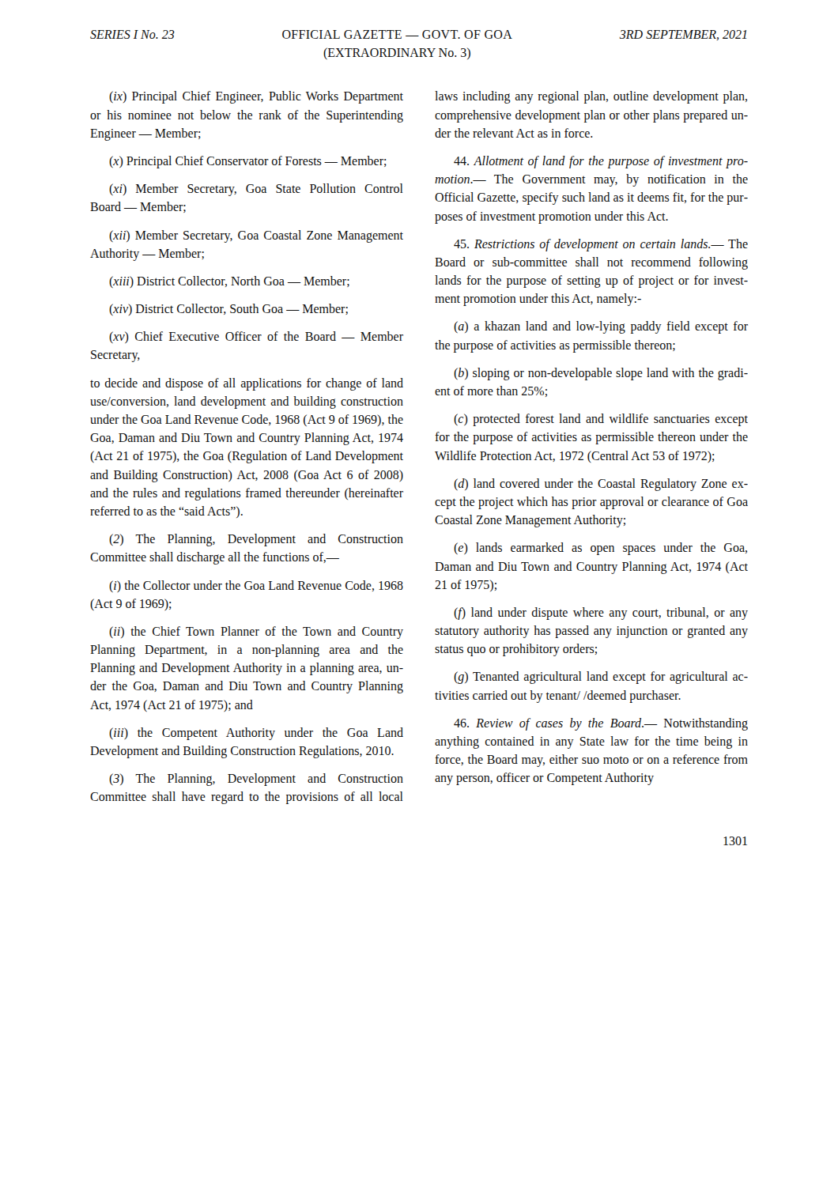SERIES I No. 23
OFFICIAL GAZETTE — GOVT. OF GOA
(EXTRAORDINARY No. 3)
3RD SEPTEMBER, 2021
(ix) Principal Chief Engineer, Public Works Department or his nominee not below the rank of the Superintending Engineer — Member;
(x) Principal Chief Conservator of Forests — Member;
(xi) Member Secretary, Goa State Pollution Control Board — Member;
(xii) Member Secretary, Goa Coastal Zone Management Authority — Member;
(xiii) District Collector, North Goa — Member;
(xiv) District Collector, South Goa — Member;
(xv) Chief Executive Officer of the Board — Member Secretary,
to decide and dispose of all applications for change of land use/conversion, land development and building construction under the Goa Land Revenue Code, 1968 (Act 9 of 1969), the Goa, Daman and Diu Town and Country Planning Act, 1974 (Act 21 of 1975), the Goa (Regulation of Land Development and Building Construction) Act, 2008 (Goa Act 6 of 2008) and the rules and regulations framed thereunder (hereinafter referred to as the “said Acts”).
(2) The Planning, Development and Construction Committee shall discharge all the functions of,—
(i) the Collector under the Goa Land Revenue Code, 1968 (Act 9 of 1969);
(ii) the Chief Town Planner of the Town and Country Planning Department, in a non-planning area and the Planning and Development Authority in a planning area, under the Goa, Daman and Diu Town and Country Planning Act, 1974 (Act 21 of 1975); and
(iii) the Competent Authority under the Goa Land Development and Building Construction Regulations, 2010.
(3) The Planning, Development and Construction Committee shall have regard to the provisions of all local laws including any regional plan, outline development plan, comprehensive development plan or other plans prepared under the relevant Act as in force.
44. Allotment of land for the purpose of investment promotion.— The Government may, by notification in the Official Gazette, specify such land as it deems fit, for the purposes of investment promotion under this Act.
45. Restrictions of development on certain lands.— The Board or sub-committee shall not recommend following lands for the purpose of setting up of project or for investment promotion under this Act, namely:-
(a) a khazan land and low-lying paddy field except for the purpose of activities as permissible thereon;
(b) sloping or non-developable slope land with the gradient of more than 25%;
(c) protected forest land and wildlife sanctuaries except for the purpose of activities as permissible thereon under the Wildlife Protection Act, 1972 (Central Act 53 of 1972);
(d) land covered under the Coastal Regulatory Zone except the project which has prior approval or clearance of Goa Coastal Zone Management Authority;
(e) lands earmarked as open spaces under the Goa, Daman and Diu Town and Country Planning Act, 1974 (Act 21 of 1975);
(f) land under dispute where any court, tribunal, or any statutory authority has passed any injunction or granted any status quo or prohibitory orders;
(g) Tenanted agricultural land except for agricultural activities carried out by tenant/ /deemed purchaser.
46. Review of cases by the Board.— Notwithstanding anything contained in any State law for the time being in force, the Board may, either suo moto or on a reference from any person, officer or Competent Authority
1301